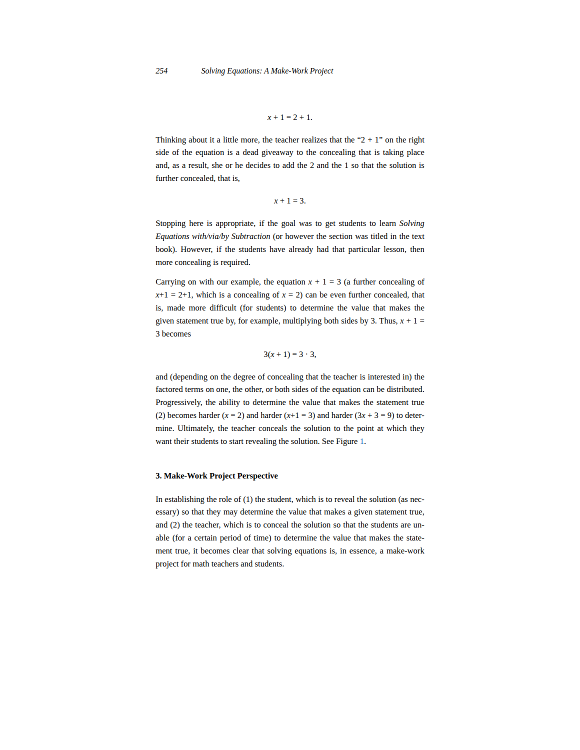254 Solving Equations: A Make-Work Project
x + 1 = 2 + 1.
Thinking about it a little more, the teacher realizes that the “2 + 1” on the right side of the equation is a dead giveaway to the concealing that is taking place and, as a result, she or he decides to add the 2 and the 1 so that the solution is further concealed, that is,
x + 1 = 3.
Stopping here is appropriate, if the goal was to get students to learn Solving Equations with/via/by Subtraction (or however the section was titled in the text book). However, if the students have already had that particular lesson, then more concealing is required.
Carrying on with our example, the equation x + 1 = 3 (a further concealing of x+1 = 2+1, which is a concealing of x = 2) can be even further concealed, that is, made more difficult (for students) to determine the value that makes the given statement true by, for example, multiplying both sides by 3. Thus, x + 1 = 3 becomes
3(x + 1) = 3 · 3,
and (depending on the degree of concealing that the teacher is interested in) the factored terms on one, the other, or both sides of the equation can be distributed. Progressively, the ability to determine the value that makes the statement true (2) becomes harder (x = 2) and harder (x+1 = 3) and harder (3x + 3 = 9) to determine. Ultimately, the teacher conceals the solution to the point at which they want their students to start revealing the solution. See Figure 1.
3. Make-Work Project Perspective
In establishing the role of (1) the student, which is to reveal the solution (as necessary) so that they may determine the value that makes a given statement true, and (2) the teacher, which is to conceal the solution so that the students are unable (for a certain period of time) to determine the value that makes the statement true, it becomes clear that solving equations is, in essence, a make-work project for math teachers and students.